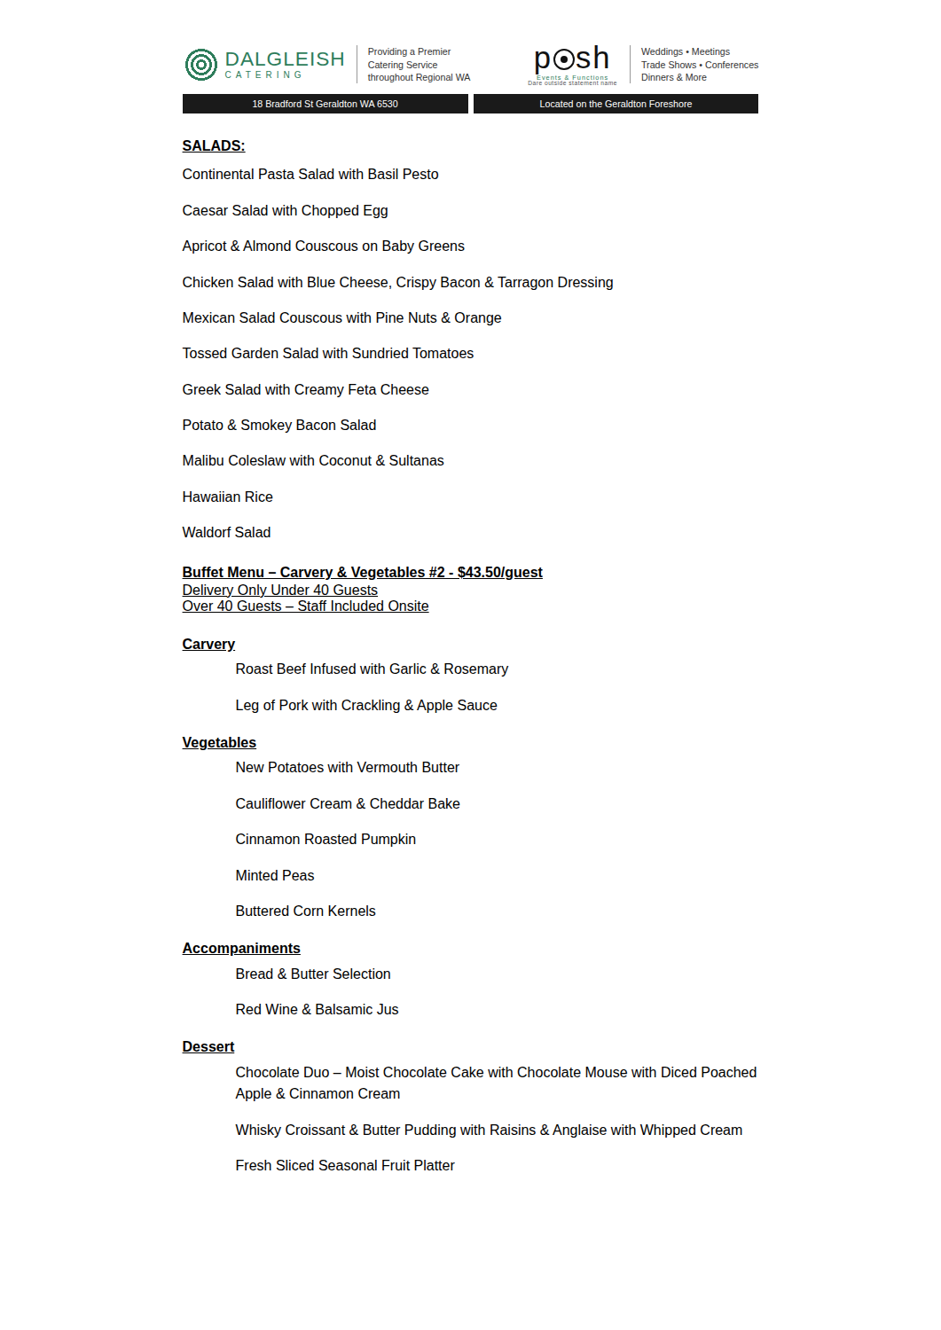DALGLEISH
CATERING
Providing a Premier
Catering Service
throughout Regional WA
p sh
Events & Functions
Dare outside statement name
Weddings • Meetings
Trade Shows • Conferences
Dinners & More
18 Bradford St Geraldton WA 6530
Located on the Geraldton Foreshore
SALADS:
Continental Pasta Salad with Basil Pesto
Caesar Salad with Chopped Egg
Apricot & Almond Couscous on Baby Greens
Chicken Salad with Blue Cheese, Crispy Bacon & Tarragon Dressing
Mexican Salad Couscous with Pine Nuts & Orange
Tossed Garden Salad with Sundried Tomatoes
Greek Salad with Creamy Feta Cheese
Potato & Smokey Bacon Salad
Malibu Coleslaw with Coconut & Sultanas
Hawaiian Rice
Waldorf Salad
Buffet Menu – Carvery & Vegetables #2 - $43.50/guest
Delivery Only Under 40 Guests
Over 40 Guests – Staff Included Onsite
Carvery
Roast Beef Infused with Garlic & Rosemary
Leg of Pork with Crackling & Apple Sauce
Vegetables
New Potatoes with Vermouth Butter
Cauliflower Cream & Cheddar Bake
Cinnamon Roasted Pumpkin
Minted Peas
Buttered Corn Kernels
Accompaniments
Bread & Butter Selection
Red Wine & Balsamic Jus
Dessert
Chocolate Duo – Moist Chocolate Cake with Chocolate Mouse with Diced Poached
Apple & Cinnamon Cream
Whisky Croissant & Butter Pudding with Raisins & Anglaise with Whipped Cream
Fresh Sliced Seasonal Fruit Platter